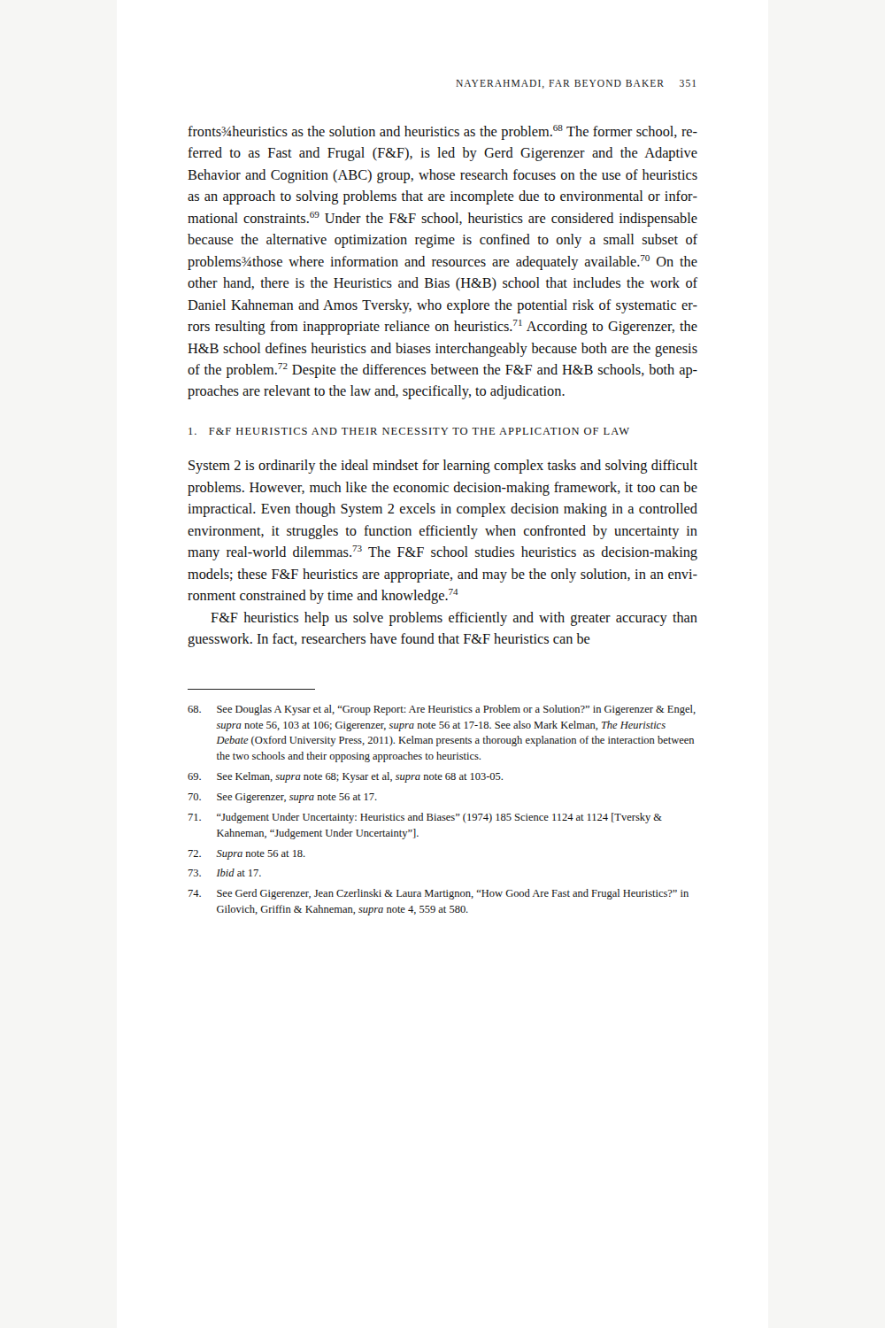NAYERAHMADI, FAR BEYOND BAKER 351
fronts¾heuristics as the solution and heuristics as the problem.68 The former school, referred to as Fast and Frugal (F&F), is led by Gerd Gigerenzer and the Adaptive Behavior and Cognition (ABC) group, whose research focuses on the use of heuristics as an approach to solving problems that are incomplete due to environmental or informational constraints.69 Under the F&F school, heuristics are considered indispensable because the alternative optimization regime is confined to only a small subset of problems¾those where information and resources are adequately available.70 On the other hand, there is the Heuristics and Bias (H&B) school that includes the work of Daniel Kahneman and Amos Tversky, who explore the potential risk of systematic errors resulting from inappropriate reliance on heuristics.71 According to Gigerenzer, the H&B school defines heuristics and biases interchangeably because both are the genesis of the problem.72 Despite the differences between the F&F and H&B schools, both approaches are relevant to the law and, specifically, to adjudication.
1. F&F HEURISTICS AND THEIR NECESSITY TO THE APPLICATION OF LAW
System 2 is ordinarily the ideal mindset for learning complex tasks and solving difficult problems. However, much like the economic decision-making framework, it too can be impractical. Even though System 2 excels in complex decision making in a controlled environment, it struggles to function efficiently when confronted by uncertainty in many real-world dilemmas.73 The F&F school studies heuristics as decision-making models; these F&F heuristics are appropriate, and may be the only solution, in an environment constrained by time and knowledge.74
F&F heuristics help us solve problems efficiently and with greater accuracy than guesswork. In fact, researchers have found that F&F heuristics can be
68. See Douglas A Kysar et al, “Group Report: Are Heuristics a Problem or a Solution?” in Gigerenzer & Engel, supra note 56, 103 at 106; Gigerenzer, supra note 56 at 17-18. See also Mark Kelman, The Heuristics Debate (Oxford University Press, 2011). Kelman presents a thorough explanation of the interaction between the two schools and their opposing approaches to heuristics.
69. See Kelman, supra note 68; Kysar et al, supra note 68 at 103-05.
70. See Gigerenzer, supra note 56 at 17.
71.“Judgement Under Uncertainty: Heuristics and Biases” (1974) 185 Science 1124 at 1124 [Tversky & Kahneman, “Judgement Under Uncertainty”].
72. Supra note 56 at 18.
73. Ibid at 17.
74. See Gerd Gigerenzer, Jean Czerlinski & Laura Martignon, “How Good Are Fast and Frugal Heuristics?” in Gilovich, Griffin & Kahneman, supra note 4, 559 at 580.